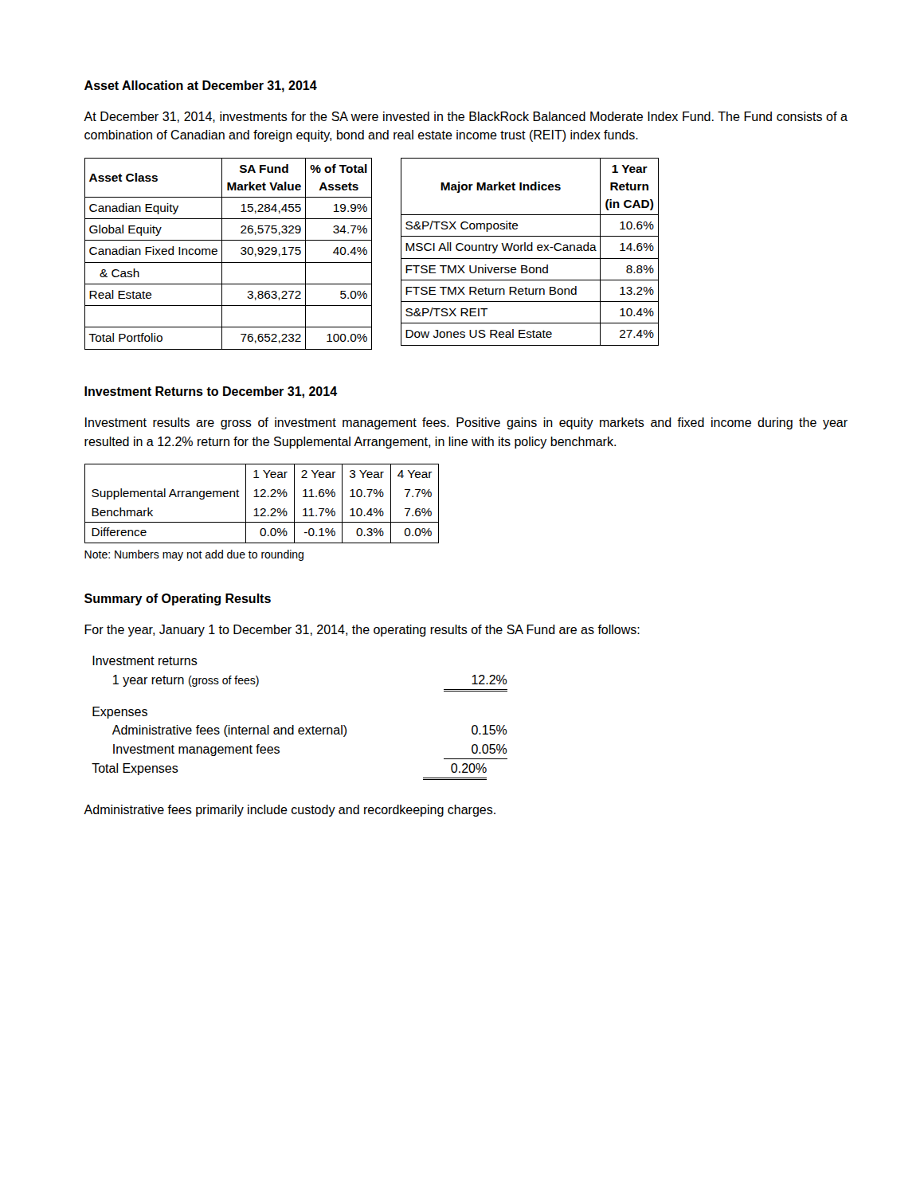Asset Allocation at December 31, 2014
At December 31, 2014, investments for the SA were invested in the BlackRock Balanced Moderate Index Fund. The Fund consists of a combination of Canadian and foreign equity, bond and real estate income trust (REIT) index funds.
| Asset Class | SA Fund Market Value | % of Total Assets |
| --- | --- | --- |
| Canadian Equity | 15,284,455 | 19.9% |
| Global Equity | 26,575,329 | 34.7% |
| Canadian Fixed Income | 30,929,175 | 40.4% |
| & Cash | | |
| Real Estate | 3,863,272 | 5.0% |
| Total Portfolio | 76,652,232 | 100.0% |
| Major Market Indices | 1 Year Return (in CAD) |
| --- | --- |
| S&P/TSX Composite | 10.6% |
| MSCI All Country World ex-Canada | 14.6% |
| FTSE TMX Universe Bond | 8.8% |
| FTSE TMX Return Return Bond | 13.2% |
| S&P/TSX REIT | 10.4% |
| Dow Jones US Real Estate | 27.4% |
Investment Returns to December 31, 2014
Investment results are gross of investment management fees. Positive gains in equity markets and fixed income during the year resulted in a 12.2% return for the Supplemental Arrangement, in line with its policy benchmark.
| | 1 Year | 2 Year | 3 Year | 4 Year |
| --- | --- | --- | --- | --- |
| Supplemental Arrangement | 12.2% | 11.6% | 10.7% | 7.7% |
| Benchmark | 12.2% | 11.7% | 10.4% | 7.6% |
| Difference | 0.0% | -0.1% | 0.3% | 0.0% |
Note: Numbers may not add due to rounding
Summary of Operating Results
For the year, January 1 to December 31, 2014, the operating results of the SA Fund are as follows:
Investment returns
1 year return (gross of fees) 12.2%
Expenses
Administrative fees (internal and external) 0.15%
Investment management fees 0.05%
Total Expenses 0.20%
Administrative fees primarily include custody and recordkeeping charges.